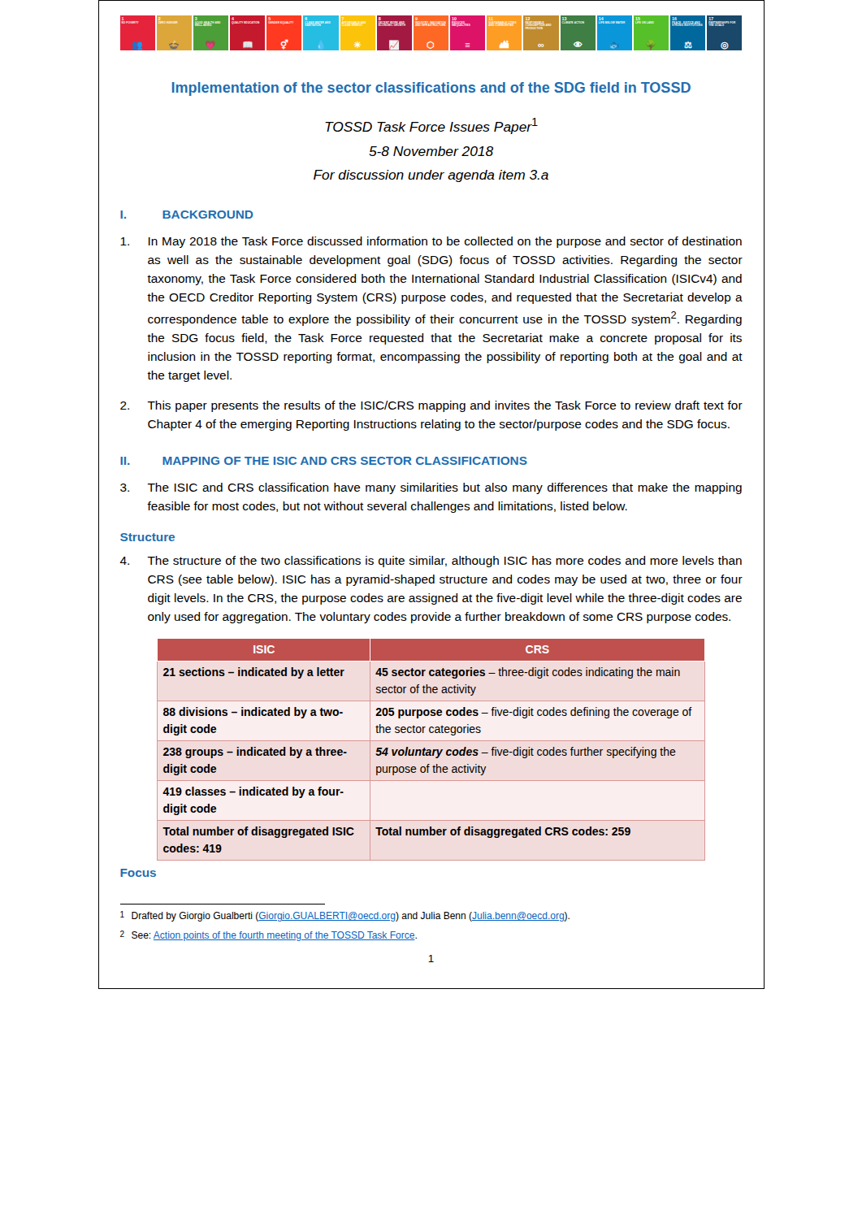1 NO POVERTY👥
2 ZERO HUNGER🍲
3 GOOD HEALTH AND WELL-BEING💗
4 QUALITY EDUCATION📖
5 GENDER EQUALITY⚥
6 CLEAN WATER AND SANITATION💧
7 AFFORDABLE AND CLEAN ENERGY☀
8 DECENT WORK AND ECONOMIC GROWTH📈
9 INDUSTRY, INNOVATION AND INFRASTRUCTURE⬡
10 REDUCED INEQUALITIES≡
11 SUSTAINABLE CITIES AND COMMUNITIES🏙
12 RESPONSIBLE CONSUMPTION AND PRODUCTION∞
13 CLIMATE ACTION👁
14 LIFE BELOW WATER🐟
15 LIFE ON LAND🌳
16 PEACE, JUSTICE AND STRONG INSTITUTIONS⚖
17 PARTNERSHIPS FOR THE GOALS◎
Implementation of the sector classifications and of the SDG field in TOSSD
TOSSD Task Force Issues Paper1
5-8 November 2018
For discussion under agenda item 3.a
I. BACKGROUND
In May 2018 the Task Force discussed information to be collected on the purpose and sector of destination as well as the sustainable development goal (SDG) focus of TOSSD activities. Regarding the sector taxonomy, the Task Force considered both the International Standard Industrial Classification (ISICv4) and the OECD Creditor Reporting System (CRS) purpose codes, and requested that the Secretariat develop a correspondence table to explore the possibility of their concurrent use in the TOSSD system2. Regarding the SDG focus field, the Task Force requested that the Secretariat make a concrete proposal for its inclusion in the TOSSD reporting format, encompassing the possibility of reporting both at the goal and at the target level.
This paper presents the results of the ISIC/CRS mapping and invites the Task Force to review draft text for Chapter 4 of the emerging Reporting Instructions relating to the sector/purpose codes and the SDG focus.
II. MAPPING OF THE ISIC AND CRS SECTOR CLASSIFICATIONS
The ISIC and CRS classification have many similarities but also many differences that make the mapping feasible for most codes, but not without several challenges and limitations, listed below.
Structure
The structure of the two classifications is quite similar, although ISIC has more codes and more levels than CRS (see table below). ISIC has a pyramid-shaped structure and codes may be used at two, three or four digit levels. In the CRS, the purpose codes are assigned at the five-digit level while the three-digit codes are only used for aggregation. The voluntary codes provide a further breakdown of some CRS purpose codes.
| ISIC | CRS |
| --- | --- |
| 21 sections – indicated by a letter | 45 sector categories – three-digit codes indicating the main sector of the activity |
| 88 divisions – indicated by a two-digit code | 205 purpose codes – five-digit codes defining the coverage of the sector categories |
| 238 groups – indicated by a three-digit code | 54 voluntary codes – five-digit codes further specifying the purpose of the activity |
| 419 classes – indicated by a four-digit code | |
| Total number of disaggregated ISIC codes: 419 | Total number of disaggregated CRS codes: 259 |
Focus
1 Drafted by Giorgio Gualberti (Giorgio.GUALBERTI@oecd.org) and Julia Benn (Julia.benn@oecd.org).
2 See: Action points of the fourth meeting of the TOSSD Task Force.
1